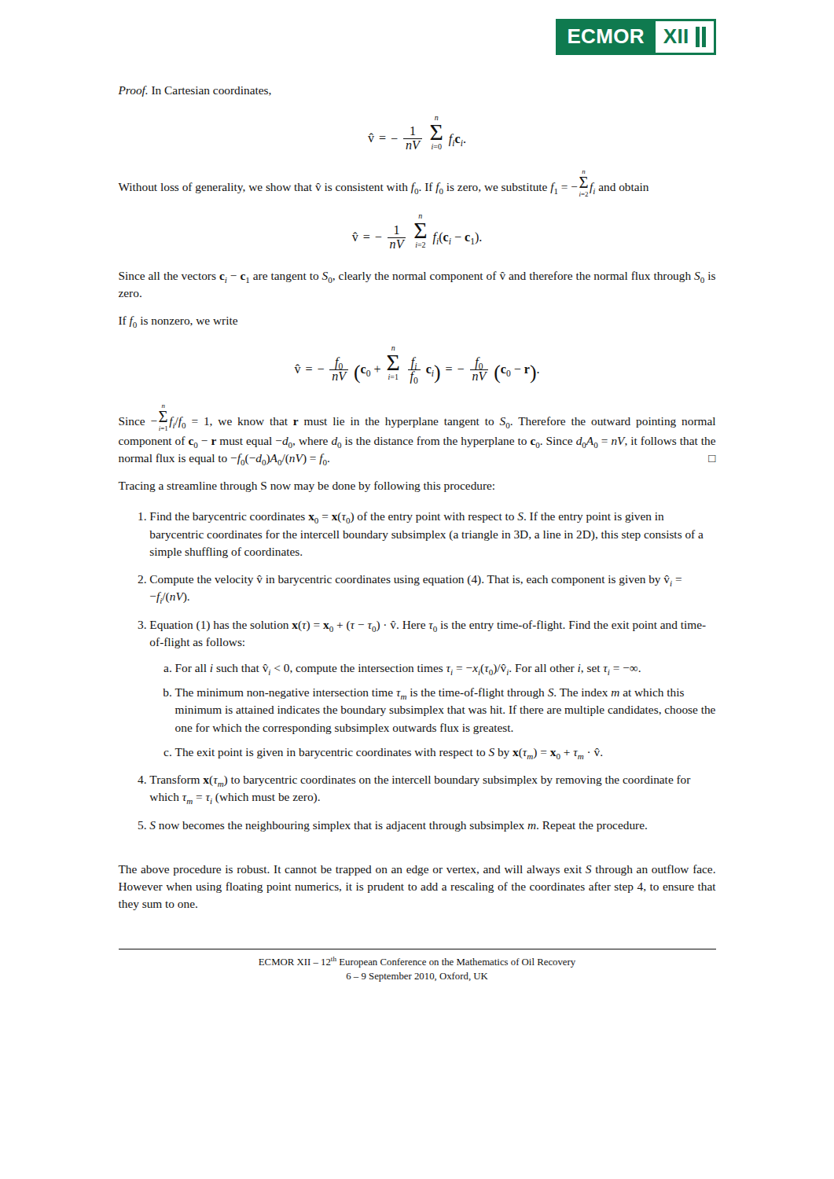ECMOR
XII
Proof. In Cartesian coordinates,
v̂ = − 1 nV nΣi=0 fici.
Without loss of generality, we show that v̂ is consistent with f0. If f0 is zero, we substitute f1 = −nΣi=2 fi and obtain
v̂ = − 1 nV nΣi=2 fi(ci − c1).
Since all the vectors ci − c1 are tangent to S0, clearly the normal component of v̂ and therefore the normal flux through S0 is zero.
If f0 is nonzero, we write
v̂ = − f0 nV (c0 + nΣi=1 fi f0 ci) = − f0 nV (c0 − r).
Since −nΣi=1 fi/f0 = 1, we know that r must lie in the hyperplane tangent to S0. Therefore the outward pointing normal component of c0 − r must equal −d0, where d0 is the distance from the hyperplane to c0. Since d0A0 = nV, it follows that the normal flux is equal to −f0(−d0)A0/(nV) = f0.□
Tracing a streamline through S now may be done by following this procedure:
Find the barycentric coordinates x0 = x(τ0) of the entry point with respect to S. If the entry point is given in barycentric coordinates for the intercell boundary subsimplex (a triangle in 3D, a line in 2D), this step consists of a simple shuffling of coordinates.
Compute the velocity v̂ in barycentric coordinates using equation (4). That is, each component is given by v̂i = −fi/(nV).
Equation (1) has the solution x(τ) = x0 + (τ − τ0) · v̂. Here τ0 is the entry time-of-flight. Find the exit point and time-of-flight as follows:
For all i such that v̂i < 0, compute the intersection times τi = −xi(τ0)/v̂i. For all other i, set τi = −∞.
The minimum non-negative intersection time τm is the time-of-flight through S. The index m at which this minimum is attained indicates the boundary subsimplex that was hit. If there are multiple candidates, choose the one for which the corresponding subsimplex outwards flux is greatest.
The exit point is given in barycentric coordinates with respect to S by x(τm) = x0 + τm · v̂.
Transform x(τm) to barycentric coordinates on the intercell boundary subsimplex by removing the coordinate for which τm = τi (which must be zero).
S now becomes the neighbouring simplex that is adjacent through subsimplex m. Repeat the procedure.
The above procedure is robust. It cannot be trapped on an edge or vertex, and will always exit S through an outflow face. However when using floating point numerics, it is prudent to add a rescaling of the coordinates after step 4, to ensure that they sum to one.
ECMOR XII – 12th European Conference on the Mathematics of Oil Recovery
6 – 9 September 2010, Oxford, UK